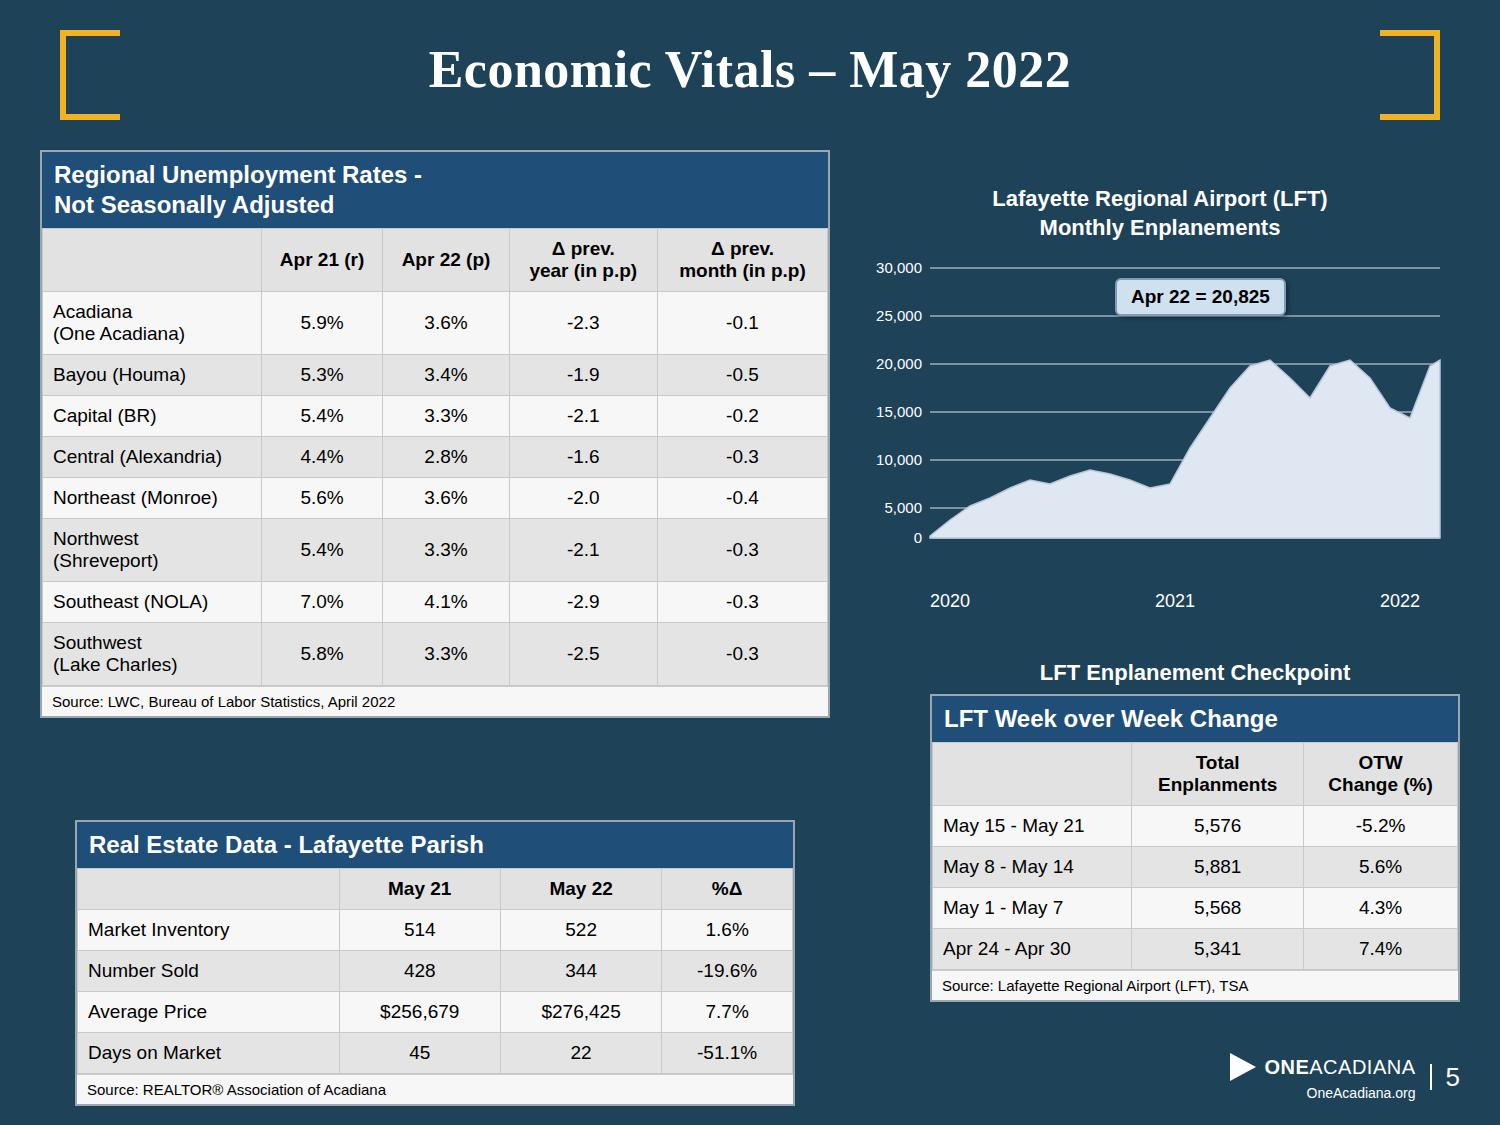Economic Vitals – May 2022
Regional Unemployment Rates -
Not Seasonally Adjusted
| | Apr 21 (r) | Apr 22 (p) | Δ prev. year (in p.p) | Δ prev. month (in p.p) |
| --- | --- | --- | --- | --- |
| Acadiana (One Acadiana) | 5.9% | 3.6% | -2.3 | -0.1 |
| Bayou (Houma) | 5.3% | 3.4% | -1.9 | -0.5 |
| Capital (BR) | 5.4% | 3.3% | -2.1 | -0.2 |
| Central (Alexandria) | 4.4% | 2.8% | -1.6 | -0.3 |
| Northeast (Monroe) | 5.6% | 3.6% | -2.0 | -0.4 |
| Northwest (Shreveport) | 5.4% | 3.3% | -2.1 | -0.3 |
| Southeast (NOLA) | 7.0% | 4.1% | -2.9 | -0.3 |
| Southwest (Lake Charles) | 5.8% | 3.3% | -2.5 | -0.3 |
Source: LWC, Bureau of Labor Statistics, April 2022
Real Estate Data - Lafayette Parish
| | May 21 | May 22 | %Δ |
| --- | --- | --- | --- |
| Market Inventory | 514 | 522 | 1.6% |
| Number Sold | 428 | 344 | -19.6% |
| Average Price | $256,679 | $276,425 | 7.7% |
| Days on Market | 45 | 22 | -51.1% |
Source: REALTOR® Association of Acadiana
Lafayette Regional Airport (LFT)
Monthly Enplanements
Apr 22 = 20,825
30,000 25,000 20,000 15,000 10,000 5,000 0
202020212022
LFT Enplanement Checkpoint
LFT Week over Week Change
| | Total Enplanments | OTW Change (%) |
| --- | --- | --- |
| May 15 - May 21 | 5,576 | -5.2% |
| May 8 - May 14 | 5,881 | 5.6% |
| May 1 - May 7 | 5,568 | 4.3% |
| Apr 24 - Apr 30 | 5,341 | 7.4% |
Source: Lafayette Regional Airport (LFT), TSA
ONEACADIANA
OneAcadiana.org
5